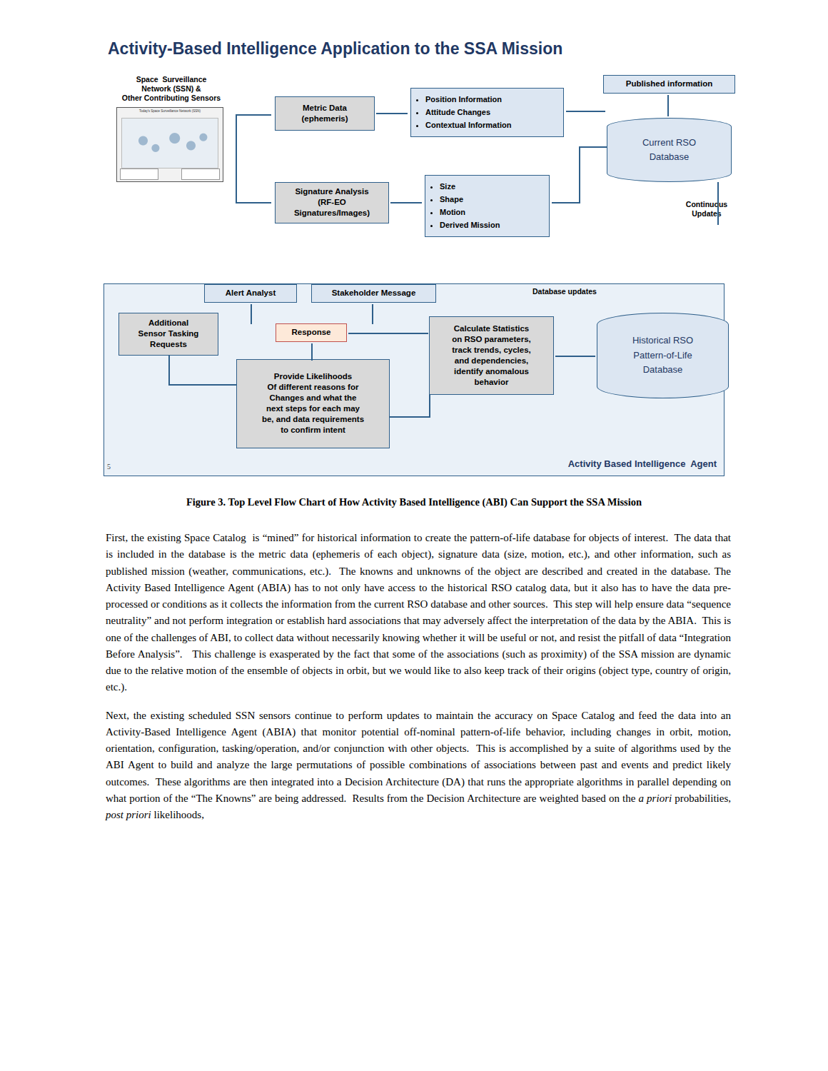Activity-Based Intelligence Application to the SSA Mission
Space Surveillance
Network (SSN) &
Other Contributing Sensors
Today's Space Surveillance Network (SSN)
Metric Data
(ephemeris)
Signature Analysis
(RF-EO
Signatures/Images)
Position Information
Attitude Changes
Contextual Information
Size
Shape
Motion
Derived Mission
Published information
Current RSO
Database
Continuous
Updates
Database updates
Historical RSO
Pattern-of-Life
Database
Calculate Statistics
on RSO parameters,
track trends, cycles,
and dependencies,
identify anomalous
behavior
Provide Likelihoods
Of different reasons for
Changes and what the
next steps for each may
be, and data requirements
to confirm intent
Response
Alert Analyst
Stakeholder Message
Additional
Sensor Tasking
Requests
5
Activity Based Intelligence Agent
Figure 3. Top Level Flow Chart of How Activity Based Intelligence (ABI) Can Support the SSA Mission
First, the existing Space Catalog is “mined” for historical information to create the pattern-of-life database for objects of interest. The data that is included in the database is the metric data (ephemeris of each object), signature data (size, motion, etc.), and other information, such as published mission (weather, communications, etc.). The knowns and unknowns of the object are described and created in the database. The Activity Based Intelligence Agent (ABIA) has to not only have access to the historical RSO catalog data, but it also has to have the data pre-processed or conditions as it collects the information from the current RSO database and other sources. This step will help ensure data “sequence neutrality” and not perform integration or establish hard associations that may adversely affect the interpretation of the data by the ABIA. This is one of the challenges of ABI, to collect data without necessarily knowing whether it will be useful or not, and resist the pitfall of data “Integration Before Analysis”. This challenge is exasperated by the fact that some of the associations (such as proximity) of the SSA mission are dynamic due to the relative motion of the ensemble of objects in orbit, but we would like to also keep track of their origins (object type, country of origin, etc.).
Next, the existing scheduled SSN sensors continue to perform updates to maintain the accuracy on Space Catalog and feed the data into an Activity-Based Intelligence Agent (ABIA) that monitor potential off-nominal pattern-of-life behavior, including changes in orbit, motion, orientation, configuration, tasking/operation, and/or conjunction with other objects. This is accomplished by a suite of algorithms used by the ABI Agent to build and analyze the large permutations of possible combinations of associations between past and events and predict likely outcomes. These algorithms are then integrated into a Decision Architecture (DA) that runs the appropriate algorithms in parallel depending on what portion of the “The Knowns” are being addressed. Results from the Decision Architecture are weighted based on the a priori probabilities, post priori likelihoods,